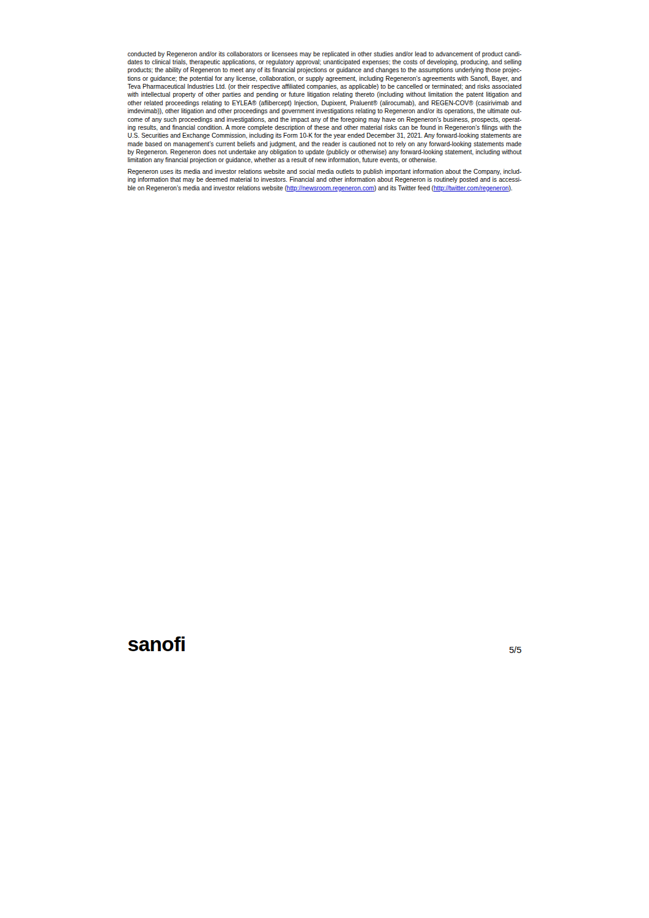conducted by Regeneron and/or its collaborators or licensees may be replicated in other studies and/or lead to advancement of product candidates to clinical trials, therapeutic applications, or regulatory approval; unanticipated expenses; the costs of developing, producing, and selling products; the ability of Regeneron to meet any of its financial projections or guidance and changes to the assumptions underlying those projections or guidance; the potential for any license, collaboration, or supply agreement, including Regeneron’s agreements with Sanofi, Bayer, and Teva Pharmaceutical Industries Ltd. (or their respective affiliated companies, as applicable) to be cancelled or terminated; and risks associated with intellectual property of other parties and pending or future litigation relating thereto (including without limitation the patent litigation and other related proceedings relating to EYLEA® (aflibercept) Injection, Dupixent, Praluent® (alirocumab), and REGEN-COV® (casirivimab and imdevimab)), other litigation and other proceedings and government investigations relating to Regeneron and/or its operations, the ultimate outcome of any such proceedings and investigations, and the impact any of the foregoing may have on Regeneron’s business, prospects, operating results, and financial condition. A more complete description of these and other material risks can be found in Regeneron’s filings with the U.S. Securities and Exchange Commission, including its Form 10-K for the year ended December 31, 2021. Any forward-looking statements are made based on management’s current beliefs and judgment, and the reader is cautioned not to rely on any forward-looking statements made by Regeneron. Regeneron does not undertake any obligation to update (publicly or otherwise) any forward-looking statement, including without limitation any financial projection or guidance, whether as a result of new information, future events, or otherwise.
Regeneron uses its media and investor relations website and social media outlets to publish important information about the Company, including information that may be deemed material to investors. Financial and other information about Regeneron is routinely posted and is accessible on Regeneron’s media and investor relations website (http://newsroom.regeneron.com) and its Twitter feed (http://twitter.com/regeneron).
sanofi
5/5